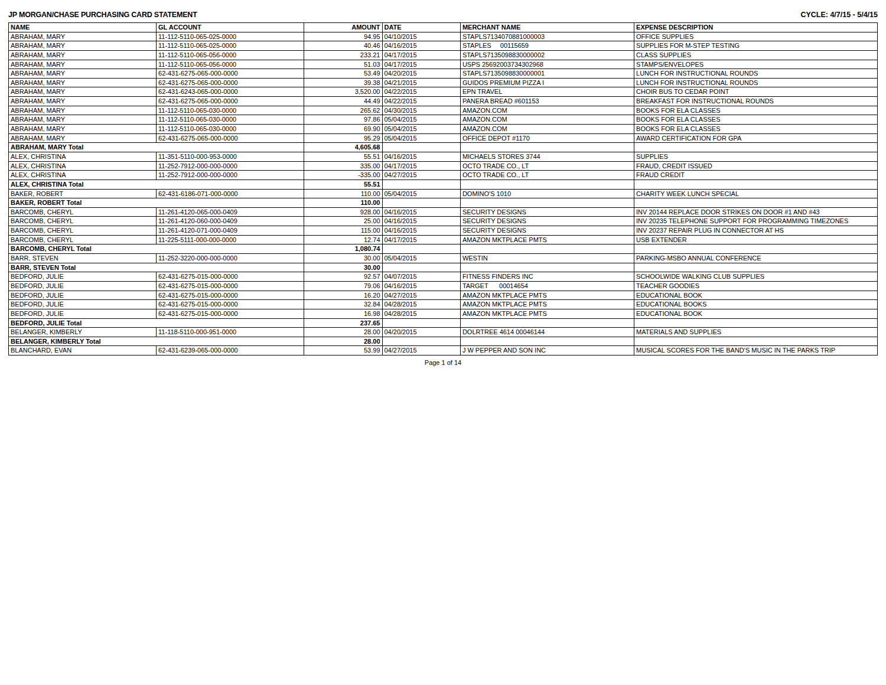JP MORGAN/CHASE PURCHASING CARD STATEMENT
CYCLE: 4/7/15 - 5/4/15
| NAME | GL ACCOUNT | AMOUNT | DATE | MERCHANT NAME | EXPENSE DESCRIPTION |
| --- | --- | --- | --- | --- | --- |
| ABRAHAM, MARY | 11-112-5110-065-025-0000 | 94.95 | 04/10/2015 | STAPLS7134070881000003 | OFFICE SUPPLIES |
| ABRAHAM, MARY | 11-112-5110-065-025-0000 | 40.46 | 04/16/2015 | STAPLES 00115659 | SUPPLIES FOR M-STEP TESTING |
| ABRAHAM, MARY | 11-112-5110-065-056-0000 | 233.21 | 04/17/2015 | STAPLS7135098830000002 | CLASS SUPPLIES |
| ABRAHAM, MARY | 11-112-5110-065-056-0000 | 51.03 | 04/17/2015 | USPS 25692003734302968 | STAMPS/ENVELOPES |
| ABRAHAM, MARY | 62-431-6275-065-000-0000 | 53.49 | 04/20/2015 | STAPLS7135098830000001 | LUNCH FOR INSTRUCTIONAL ROUNDS |
| ABRAHAM, MARY | 62-431-6275-065-000-0000 | 39.38 | 04/21/2015 | GUIDOS PREMIUM PIZZA I | LUNCH FOR INSTRUCTIONAL ROUNDS |
| ABRAHAM, MARY | 62-431-6243-065-000-0000 | 3,520.00 | 04/22/2015 | EPN TRAVEL | CHOIR BUS TO CEDAR POINT |
| ABRAHAM, MARY | 62-431-6275-065-000-0000 | 44.49 | 04/22/2015 | PANERA BREAD #601153 | BREAKFAST FOR INSTRUCTIONAL ROUNDS |
| ABRAHAM, MARY | 11-112-5110-065-030-0000 | 265.62 | 04/30/2015 | AMAZON.COM | BOOKS FOR ELA CLASSES |
| ABRAHAM, MARY | 11-112-5110-065-030-0000 | 97.86 | 05/04/2015 | AMAZON.COM | BOOKS FOR ELA CLASSES |
| ABRAHAM, MARY | 11-112-5110-065-030-0000 | 69.90 | 05/04/2015 | AMAZON.COM | BOOKS FOR ELA CLASSES |
| ABRAHAM, MARY | 62-431-6275-065-000-0000 | 95.29 | 05/04/2015 | OFFICE DEPOT #1170 | AWARD CERTIFICATION FOR GPA |
| ABRAHAM, MARY Total | 4,605.68 | | | |
| ALEX, CHRISTINA | 11-351-5110-000-953-0000 | 55.51 | 04/16/2015 | MICHAELS STORES 3744 | SUPPLIES |
| ALEX, CHRISTINA | 11-252-7912-000-000-0000 | 335.00 | 04/17/2015 | OCTO TRADE CO., LT | FRAUD, CREDIT ISSUED |
| ALEX, CHRISTINA | 11-252-7912-000-000-0000 | -335.00 | 04/27/2015 | OCTO TRADE CO., LT | FRAUD CREDIT |
| ALEX, CHRISTINA Total | 55.51 | | | |
| BAKER, ROBERT | 62-431-6186-071-000-0000 | 110.00 | 05/04/2015 | DOMINO'S 1010 | CHARITY WEEK LUNCH SPECIAL |
| BAKER, ROBERT Total | 110.00 | | | |
| BARCOMB, CHERYL | 11-261-4120-065-000-0409 | 928.00 | 04/16/2015 | SECURITY DESIGNS | INV 20144 REPLACE DOOR STRIKES ON DOOR #1 AND #43 |
| BARCOMB, CHERYL | 11-261-4120-060-000-0409 | 25.00 | 04/16/2015 | SECURITY DESIGNS | INV 20235 TELEPHONE SUPPORT FOR PROGRAMMING TIMEZONES |
| BARCOMB, CHERYL | 11-261-4120-071-000-0409 | 115.00 | 04/16/2015 | SECURITY DESIGNS | INV 20237 REPAIR PLUG IN CONNECTOR AT HS |
| BARCOMB, CHERYL | 11-225-5111-000-000-0000 | 12.74 | 04/17/2015 | AMAZON MKTPLACE PMTS | USB EXTENDER |
| BARCOMB, CHERYL Total | 1,080.74 | | | |
| BARR, STEVEN | 11-252-3220-000-000-0000 | 30.00 | 05/04/2015 | WESTIN | PARKING-MSBO ANNUAL CONFERENCE |
| BARR, STEVEN Total | 30.00 | | | |
| BEDFORD, JULIE | 62-431-6275-015-000-0000 | 92.57 | 04/07/2015 | FITNESS FINDERS INC | SCHOOLWIDE WALKING CLUB SUPPLIES |
| BEDFORD, JULIE | 62-431-6275-015-000-0000 | 79.06 | 04/16/2015 | TARGET 00014654 | TEACHER GOODIES |
| BEDFORD, JULIE | 62-431-6275-015-000-0000 | 16.20 | 04/27/2015 | AMAZON MKTPLACE PMTS | EDUCATIONAL BOOK |
| BEDFORD, JULIE | 62-431-6275-015-000-0000 | 32.84 | 04/28/2015 | AMAZON MKTPLACE PMTS | EDUCATIONAL BOOKS |
| BEDFORD, JULIE | 62-431-6275-015-000-0000 | 16.98 | 04/28/2015 | AMAZON MKTPLACE PMTS | EDUCATIONAL BOOK |
| BEDFORD, JULIE Total | 237.65 | | | |
| BELANGER, KIMBERLY | 11-118-5110-000-951-0000 | 28.00 | 04/20/2015 | DOLRTREE 4614 00046144 | MATERIALS AND SUPPLIES |
| BELANGER, KIMBERLY Total | 28.00 | | | |
| BLANCHARD, EVAN | 62-431-6239-065-000-0000 | 53.99 | 04/27/2015 | J W PEPPER AND SON INC | MUSICAL SCORES FOR THE BAND'S MUSIC IN THE PARKS TRIP |
Page 1 of 14